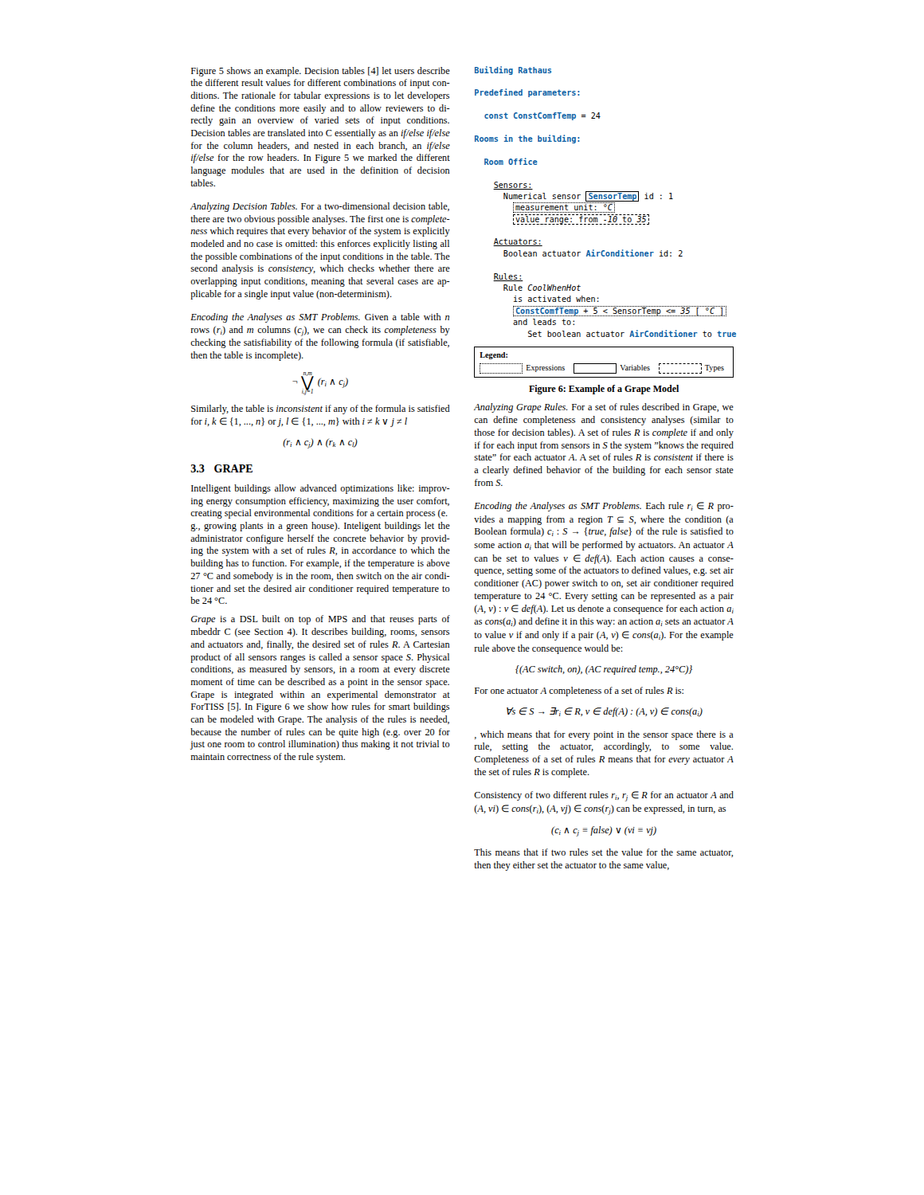Figure 5 shows an example. Decision tables [4] let users describe the different result values for different combinations of input conditions. The rationale for tabular expressions is to let developers define the conditions more easily and to allow reviewers to directly gain an overview of varied sets of input conditions. Decision tables are translated into C essentially as an if/else if/else for the column headers, and nested in each branch, an if/else if/else for the row headers. In Figure 5 we marked the different language modules that are used in the definition of decision tables.
Analyzing Decision Tables. For a two-dimensional decision table, there are two obvious possible analyses. The first one is completeness which requires that every behavior of the system is explicitly modeled and no case is omitted: this enforces explicitly listing all the possible combinations of the input conditions in the table. The second analysis is consistency, which checks whether there are overlapping input conditions, meaning that several cases are applicable for a single input value (non-determinism).
Encoding the Analyses as SMT Problems. Given a table with n rows (ri) and m columns (cj), we can check its completeness by checking the satisfiability of the following formula (if satisfiable, then the table is incomplete).
¬ n,m⋁i,j=1 (ri ∧ cj)
Similarly, the table is inconsistent if any of the formula is satisfied for i, k ∈ {1, ..., n} or j, l ∈ {1, ..., m} with i ≠ k ∨ j ≠ l
(ri ∧ cj) ∧ (rk ∧ cl)
3.3 GRAPE
Intelligent buildings allow advanced optimizations like: improving energy consumption efficiency, maximizing the user comfort, creating special environmental conditions for a certain process (e. g., growing plants in a green house). Inteligent buildings let the administrator configure herself the concrete behavior by providing the system with a set of rules R, in accordance to which the building has to function. For example, if the temperature is above 27 °C and somebody is in the room, then switch on the air conditioner and set the desired air conditioner required temperature to be 24 °C.
Grape is a DSL built on top of MPS and that reuses parts of mbeddr C (see Section 4). It describes building, rooms, sensors and actuators and, finally, the desired set of rules R. A Cartesian product of all sensors ranges is called a sensor space S. Physical conditions, as measured by sensors, in a room at every discrete moment of time can be described as a point in the sensor space. Grape is integrated within an experimental demonstrator at ForTISS [5]. In Figure 6 we show how rules for smart buildings can be modeled with Grape. The analysis of the rules is needed, because the number of rules can be quite high (e.g. over 20 for just one room to control illumination) thus making it not trivial to maintain correctness of the rule system.
Building Rathaus Predefined parameters: const ConstComfTemp = 24 Rooms in the building: Room Office Sensors: Numerical sensor SensorTemp id : 1 measurement unit: °C value_range: from -10 to 35 Actuators: Boolean actuator AirConditioner id: 2 Rules: Rule CoolWhenHot is activated when: ConstComfTemp + 5 < SensorTemp <= 35 [ °C ] and leads to: Set boolean actuator AirConditioner to true
Legend:
Expressions
Variables
Types
Figure 6: Example of a Grape Model
Analyzing Grape Rules. For a set of rules described in Grape, we can define completeness and consistency analyses (similar to those for decision tables). A set of rules R is complete if and only if for each input from sensors in S the system ”knows the required state” for each actuator A. A set of rules R is consistent if there is a clearly defined behavior of the building for each sensor state from S.
Encoding the Analyses as SMT Problems. Each rule ri ∈ R provides a mapping from a region T ⊆ S, where the condition (a Boolean formula) ci : S → {true, false} of the rule is satisfied to some action ai that will be performed by actuators. An actuator A can be set to values v ∈ def(A). Each action causes a consequence, setting some of the actuators to defined values, e.g. set air conditioner (AC) power switch to on, set air conditioner required temperature to 24 °C. Every setting can be represented as a pair (A, v) : v ∈ def(A). Let us denote a consequence for each action ai as cons(ai) and define it in this way: an action ai sets an actuator A to value v if and only if a pair (A, v) ∈ cons(ai). For the example rule above the consequence would be:
{(AC switch, on), (AC required temp., 24°C)}
For one actuator A completeness of a set of rules R is:
∀s ∈ S → ∃ri ∈ R, v ∈ def(A) : (A, v) ∈ cons(ai)
, which means that for every point in the sensor space there is a rule, setting the actuator, accordingly, to some value. Completeness of a set of rules R means that for every actuator A the set of rules R is complete.
Consistency of two different rules ri, rj ∈ R for an actuator A and (A, vi) ∈ cons(ri), (A, vj) ∈ cons(rj) can be expressed, in turn, as
(ci ∧ cj ≡ false) ∨ (vi ≡ vj)
This means that if two rules set the value for the same actuator, then they either set the actuator to the same value,